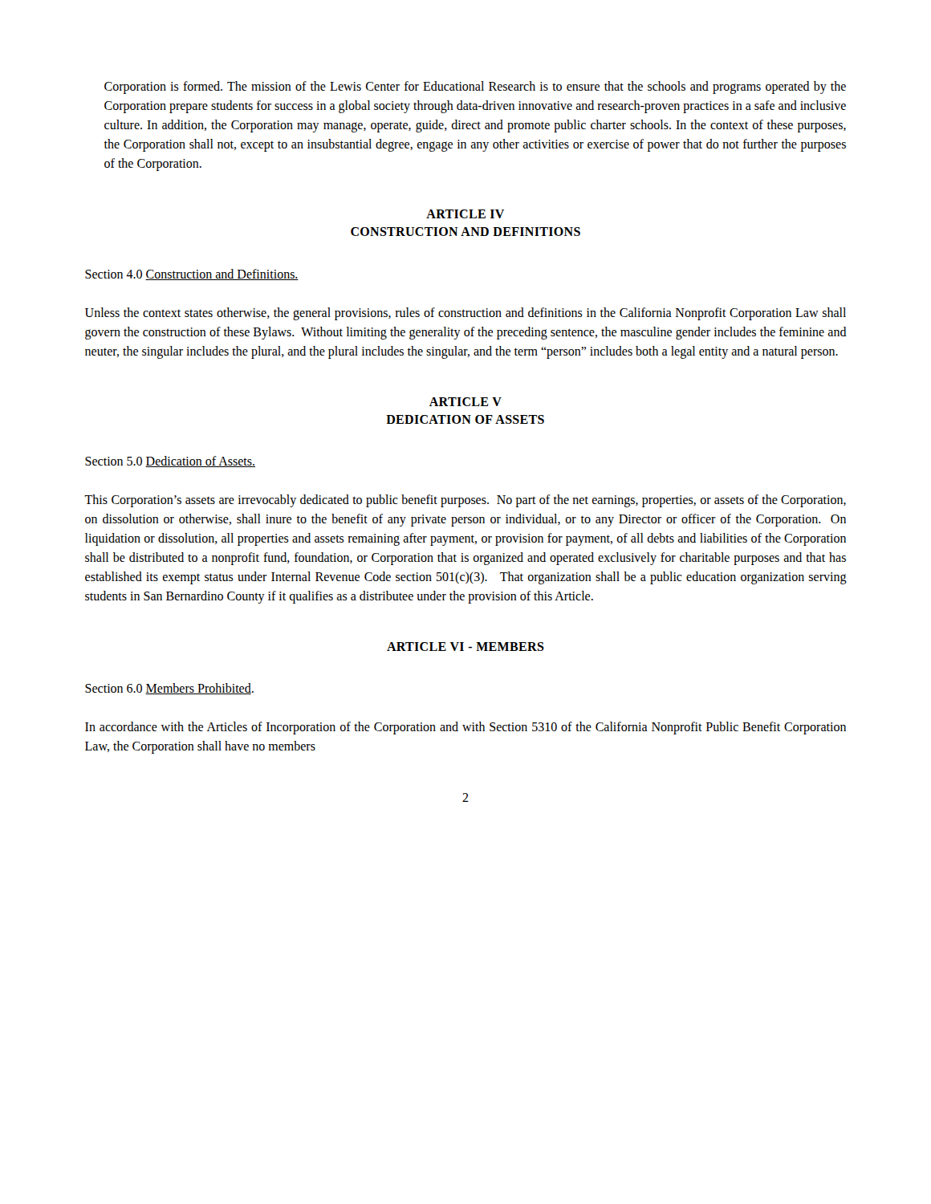Corporation is formed. The mission of the Lewis Center for Educational Research is to ensure that the schools and programs operated by the Corporation prepare students for success in a global society through data-driven innovative and research-proven practices in a safe and inclusive culture. In addition, the Corporation may manage, operate, guide, direct and promote public charter schools. In the context of these purposes, the Corporation shall not, except to an insubstantial degree, engage in any other activities or exercise of power that do not further the purposes of the Corporation.
ARTICLE IV
CONSTRUCTION AND DEFINITIONS
Section 4.0 Construction and Definitions.
Unless the context states otherwise, the general provisions, rules of construction and definitions in the California Nonprofit Corporation Law shall govern the construction of these Bylaws. Without limiting the generality of the preceding sentence, the masculine gender includes the feminine and neuter, the singular includes the plural, and the plural includes the singular, and the term “person” includes both a legal entity and a natural person.
ARTICLE V
DEDICATION OF ASSETS
Section 5.0 Dedication of Assets.
This Corporation’s assets are irrevocably dedicated to public benefit purposes. No part of the net earnings, properties, or assets of the Corporation, on dissolution or otherwise, shall inure to the benefit of any private person or individual, or to any Director or officer of the Corporation. On liquidation or dissolution, all properties and assets remaining after payment, or provision for payment, of all debts and liabilities of the Corporation shall be distributed to a nonprofit fund, foundation, or Corporation that is organized and operated exclusively for charitable purposes and that has established its exempt status under Internal Revenue Code section 501(c)(3). That organization shall be a public education organization serving students in San Bernardino County if it qualifies as a distributee under the provision of this Article.
ARTICLE VI - MEMBERS
Section 6.0 Members Prohibited.
In accordance with the Articles of Incorporation of the Corporation and with Section 5310 of the California Nonprofit Public Benefit Corporation Law, the Corporation shall have no members
2